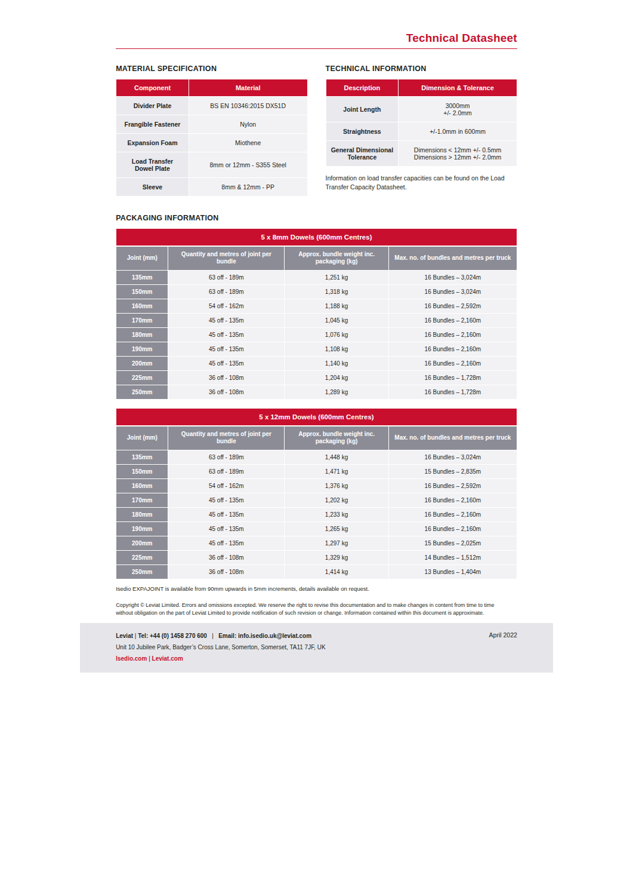Technical Datasheet
Material Specification
| Component | Material |
| --- | --- |
| Divider Plate | BS EN 10346:2015 DX51D |
| Frangible Fastener | Nylon |
| Expansion Foam | Miothene |
| Load Transfer Dowel Plate | 8mm or 12mm - S355 Steel |
| Sleeve | 8mm & 12mm - PP |
Technical Information
| Description | Dimension & Tolerance |
| --- | --- |
| Joint Length | 3000mm +/- 2.0mm |
| Straightness | +/-1.0mm in 600mm |
| General Dimensional Tolerance | Dimensions < 12mm +/- 0.5mm Dimensions > 12mm +/- 2.0mm |
Information on load transfer capacities can be found on the Load Transfer Capacity Datasheet.
Packaging Information
5 x 8mm Dowels (600mm Centres)
| Joint (mm) | Quantity and metres of joint per bundle | Approx. bundle weight inc. packaging (kg) | Max. no. of bundles and metres per truck |
| --- | --- | --- | --- |
| 135mm | 63 off - 189m | 1,251 kg | 16 Bundles – 3,024m |
| 150mm | 63 off - 189m | 1,318 kg | 16 Bundles – 3,024m |
| 160mm | 54 off - 162m | 1,188 kg | 16 Bundles – 2,592m |
| 170mm | 45 off - 135m | 1,045 kg | 16 Bundles – 2,160m |
| 180mm | 45 off - 135m | 1,076 kg | 16 Bundles – 2,160m |
| 190mm | 45 off - 135m | 1,108 kg | 16 Bundles – 2,160m |
| 200mm | 45 off - 135m | 1,140 kg | 16 Bundles – 2,160m |
| 225mm | 36 off - 108m | 1,204 kg | 16 Bundles – 1,728m |
| 250mm | 36 off - 108m | 1,289 kg | 16 Bundles – 1,728m |
5 x 12mm Dowels (600mm Centres)
| Joint (mm) | Quantity and metres of joint per bundle | Approx. bundle weight inc. packaging (kg) | Max. no. of bundles and metres per truck |
| --- | --- | --- | --- |
| 135mm | 63 off - 189m | 1,448 kg | 16 Bundles – 3,024m |
| 150mm | 63 off - 189m | 1,471 kg | 15 Bundles – 2,835m |
| 160mm | 54 off - 162m | 1,376 kg | 16 Bundles – 2,592m |
| 170mm | 45 off - 135m | 1,202 kg | 16 Bundles – 2,160m |
| 180mm | 45 off - 135m | 1,233 kg | 16 Bundles – 2,160m |
| 190mm | 45 off - 135m | 1,265 kg | 16 Bundles – 2,160m |
| 200mm | 45 off - 135m | 1,297 kg | 15 Bundles – 2,025m |
| 225mm | 36 off - 108m | 1,329 kg | 14 Bundles – 1,512m |
| 250mm | 36 off - 108m | 1,414 kg | 13 Bundles – 1,404m |
Isedio EXPAJOINT is available from 90mm upwards in 5mm increments, details available on request.
Copyright © Leviat Limited. Errors and omissions excepted. We reserve the right to revise this documentation and to make changes in content from time to time without obligation on the part of Leviat Limited to provide notification of such revision or change. Information contained within this document is approximate.
Leviat | Tel: +44 (0) 1458 270 600 | Email: info.isedio.uk@leviat.com
Unit 10 Jubilee Park, Badger’s Cross Lane, Somerton, Somerset, TA11 7JF, UK
Isedio.com | Leviat.com
April 2022